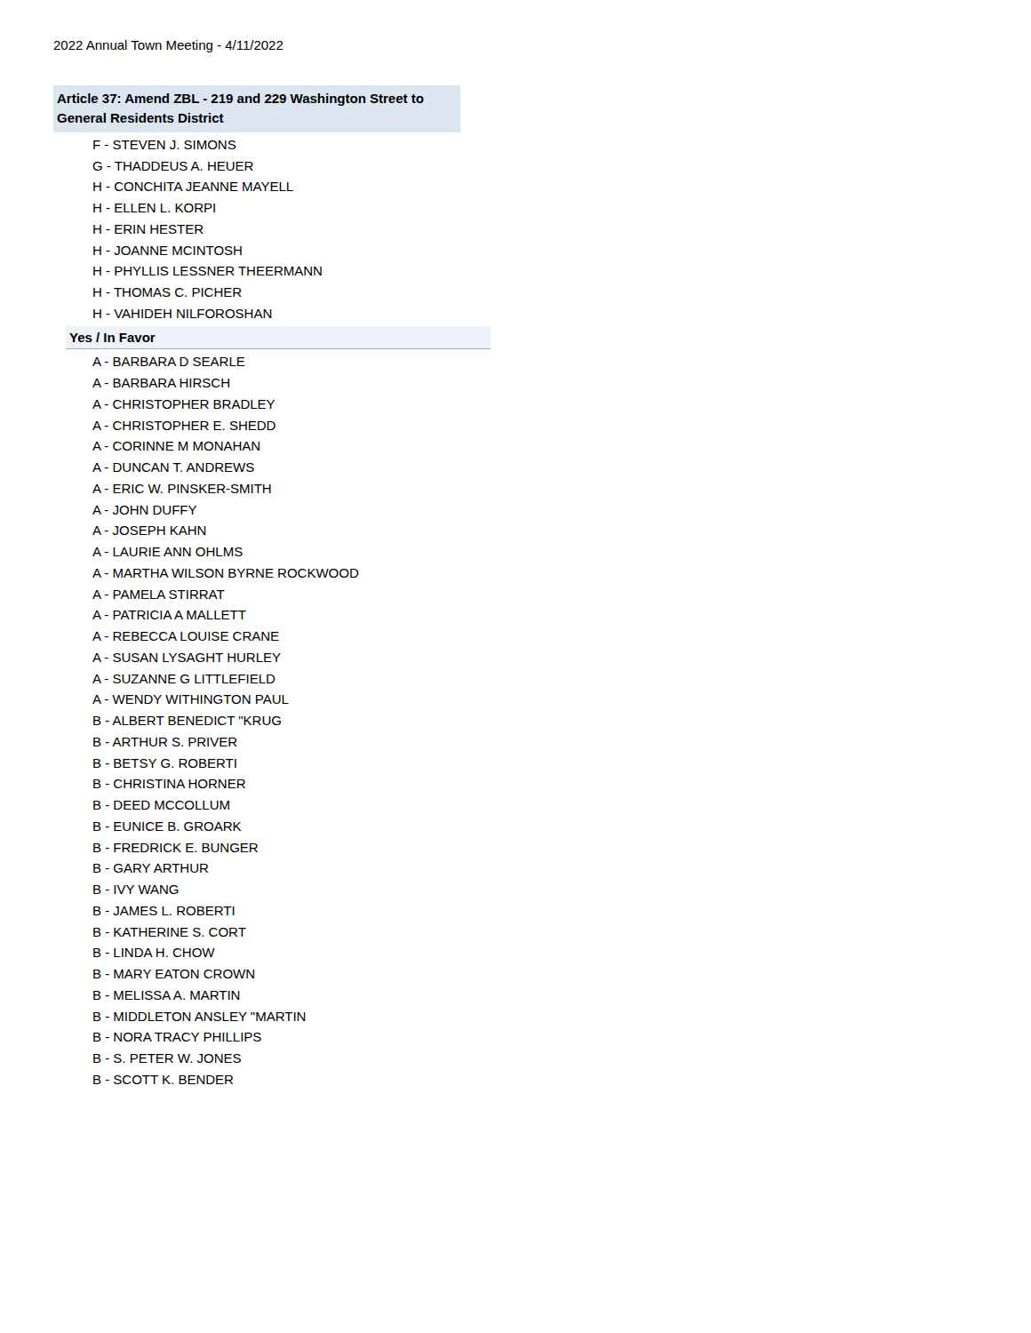2022 Annual Town Meeting - 4/11/2022
Article 37: Amend ZBL - 219 and 229 Washington Street to General Residents District
F - STEVEN J. SIMONS
G - THADDEUS A. HEUER
H - CONCHITA JEANNE MAYELL
H - ELLEN L. KORPI
H - ERIN HESTER
H - JOANNE MCINTOSH
H - PHYLLIS LESSNER THEERMANN
H - THOMAS C. PICHER
H - VAHIDEH NILFOROSHAN
Yes / In Favor
A - BARBARA D SEARLE
A - BARBARA HIRSCH
A - CHRISTOPHER BRADLEY
A - CHRISTOPHER E. SHEDD
A - CORINNE M MONAHAN
A - DUNCAN T. ANDREWS
A - ERIC W. PINSKER-SMITH
A - JOHN DUFFY
A - JOSEPH KAHN
A - LAURIE ANN OHLMS
A - MARTHA WILSON BYRNE ROCKWOOD
A - PAMELA STIRRAT
A - PATRICIA A MALLETT
A - REBECCA LOUISE CRANE
A - SUSAN LYSAGHT HURLEY
A - SUZANNE G LITTLEFIELD
A - WENDY WITHINGTON PAUL
B - ALBERT BENEDICT "KRUG
B - ARTHUR S. PRIVER
B - BETSY G. ROBERTI
B - CHRISTINA HORNER
B - DEED MCCOLLUM
B - EUNICE B. GROARK
B - FREDRICK E. BUNGER
B - GARY ARTHUR
B - IVY WANG
B - JAMES L. ROBERTI
B - KATHERINE S. CORT
B - LINDA H. CHOW
B - MARY EATON CROWN
B - MELISSA A. MARTIN
B - MIDDLETON ANSLEY "MARTIN
B - NORA TRACY PHILLIPS
B - S. PETER W. JONES
B - SCOTT K. BENDER